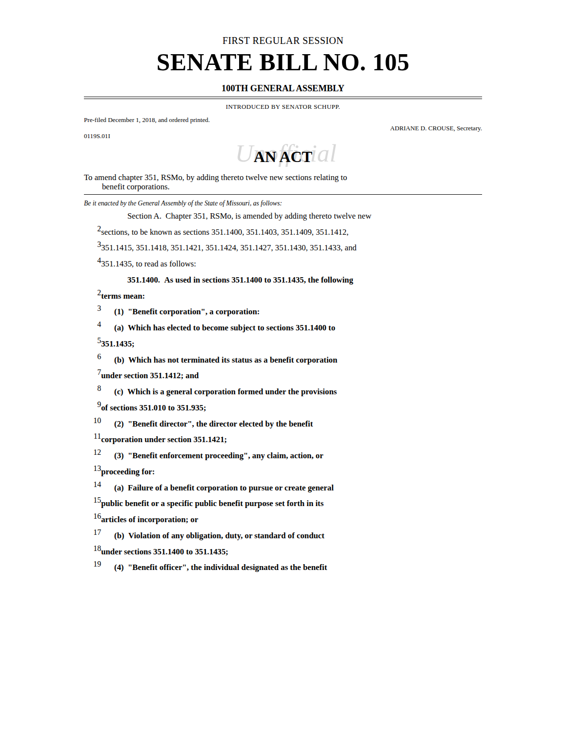FIRST REGULAR SESSION
SENATE BILL NO. 105
100TH GENERAL ASSEMBLY
INTRODUCED BY SENATOR SCHUPP.
Pre-filed December 1, 2018, and ordered printed.
ADRIANE D. CROUSE, Secretary.
0119S.01I
Unofficial
AN ACT
To amend chapter 351, RSMo, by adding thereto twelve new sections relating to benefit corporations.
Be it enacted by the General Assembly of the State of Missouri, as follows:
| | Section A. Chapter 351, RSMo, is amended by adding thereto twelve new |
| 2 | sections, to be known as sections 351.1400, 351.1403, 351.1409, 351.1412, |
| 3 | 351.1415, 351.1418, 351.1421, 351.1424, 351.1427, 351.1430, 351.1433, and |
| 4 | 351.1435, to read as follows: |
| | 351.1400. As used in sections 351.1400 to 351.1435, the following |
| 2 | terms mean: |
| 3 | (1) "Benefit corporation", a corporation: |
| 4 | (a) Which has elected to become subject to sections 351.1400 to |
| 5 | 351.1435; |
| 6 | (b) Which has not terminated its status as a benefit corporation |
| 7 | under section 351.1412; and |
| 8 | (c) Which is a general corporation formed under the provisions |
| 9 | of sections 351.010 to 351.935; |
| 10 | (2) "Benefit director", the director elected by the benefit |
| 11 | corporation under section 351.1421; |
| 12 | (3) "Benefit enforcement proceeding", any claim, action, or |
| 13 | proceeding for: |
| 14 | (a) Failure of a benefit corporation to pursue or create general |
| 15 | public benefit or a specific public benefit purpose set forth in its |
| 16 | articles of incorporation; or |
| 17 | (b) Violation of any obligation, duty, or standard of conduct |
| 18 | under sections 351.1400 to 351.1435; |
| 19 | (4) "Benefit officer", the individual designated as the benefit |